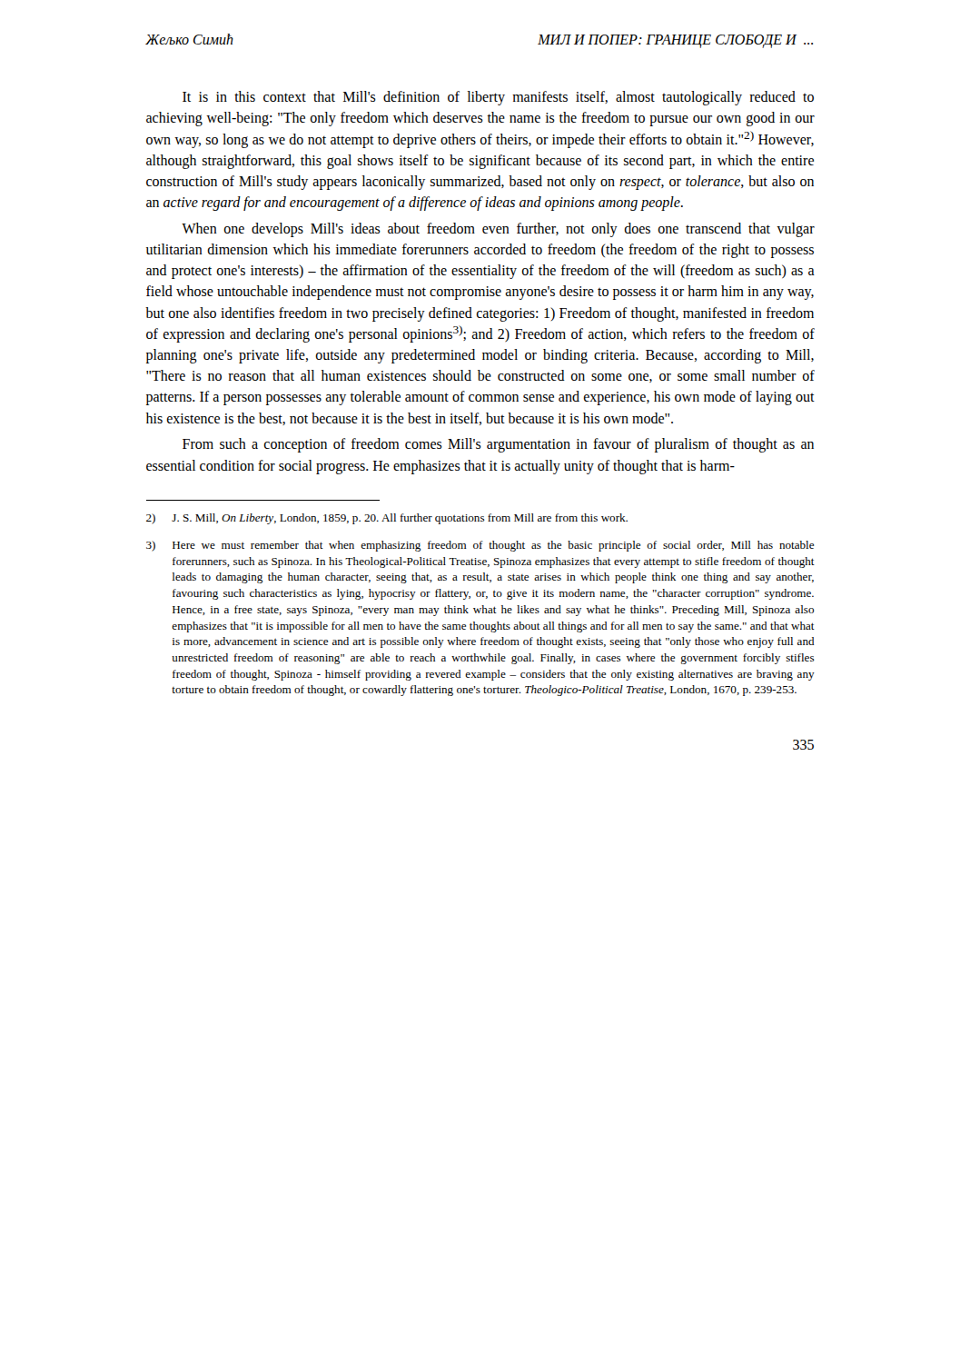Жељко Симић МИЛ И ПОПЕР: ГРАНИЦЕ СЛОБОДЕ И ...
It is in this context that Mill's definition of liberty manifests itself, almost tautologically reduced to achieving well-being: "The only freedom which deserves the name is the freedom to pursue our own good in our own way, so long as we do not attempt to deprive others of theirs, or impede their efforts to obtain it."2) However, although straightforward, this goal shows itself to be significant because of its second part, in which the entire construction of Mill's study appears laconically summarized, based not only on respect, or tolerance, but also on an active regard for and encouragement of a difference of ideas and opinions among people.
When one develops Mill's ideas about freedom even further, not only does one transcend that vulgar utilitarian dimension which his immediate forerunners accorded to freedom (the freedom of the right to possess and protect one's interests) – the affirmation of the essentiality of the freedom of the will (freedom as such) as a field whose untouchable independence must not compromise anyone's desire to possess it or harm him in any way, but one also identifies freedom in two precisely defined categories: 1) Freedom of thought, manifested in freedom of expression and declaring one's personal opinions3); and 2) Freedom of action, which refers to the freedom of planning one's private life, outside any predetermined model or binding criteria. Because, according to Mill, "There is no reason that all human existences should be constructed on some one, or some small number of patterns. If a person possesses any tolerable amount of common sense and experience, his own mode of laying out his existence is the best, not because it is the best in itself, but because it is his own mode".
From such a conception of freedom comes Mill's argumentation in favour of pluralism of thought as an essential condition for social progress. He emphasizes that it is actually unity of thought that is harm-
2) J. S. Mill, On Liberty, London, 1859, p. 20. All further quotations from Mill are from this work.
3) Here we must remember that when emphasizing freedom of thought as the basic principle of social order, Mill has notable forerunners, such as Spinoza. In his Theological-Political Treatise, Spinoza emphasizes that every attempt to stifle freedom of thought leads to damaging the human character, seeing that, as a result, a state arises in which people think one thing and say another, favouring such characteristics as lying, hypocrisy or flattery, or, to give it its modern name, the "character corruption" syndrome. Hence, in a free state, says Spinoza, "every man may think what he likes and say what he thinks". Preceding Mill, Spinoza also emphasizes that "it is impossible for all men to have the same thoughts about all things and for all men to say the same." and that what is more, advancement in science and art is possible only where freedom of thought exists, seeing that "only those who enjoy full and unrestricted freedom of reasoning" are able to reach a worthwhile goal. Finally, in cases where the government forcibly stifles freedom of thought, Spinoza - himself providing a revered example – considers that the only existing alternatives are braving any torture to obtain freedom of thought, or cowardly flattering one's torturer. Theologico-Political Treatise, London, 1670, p. 239-253.
335